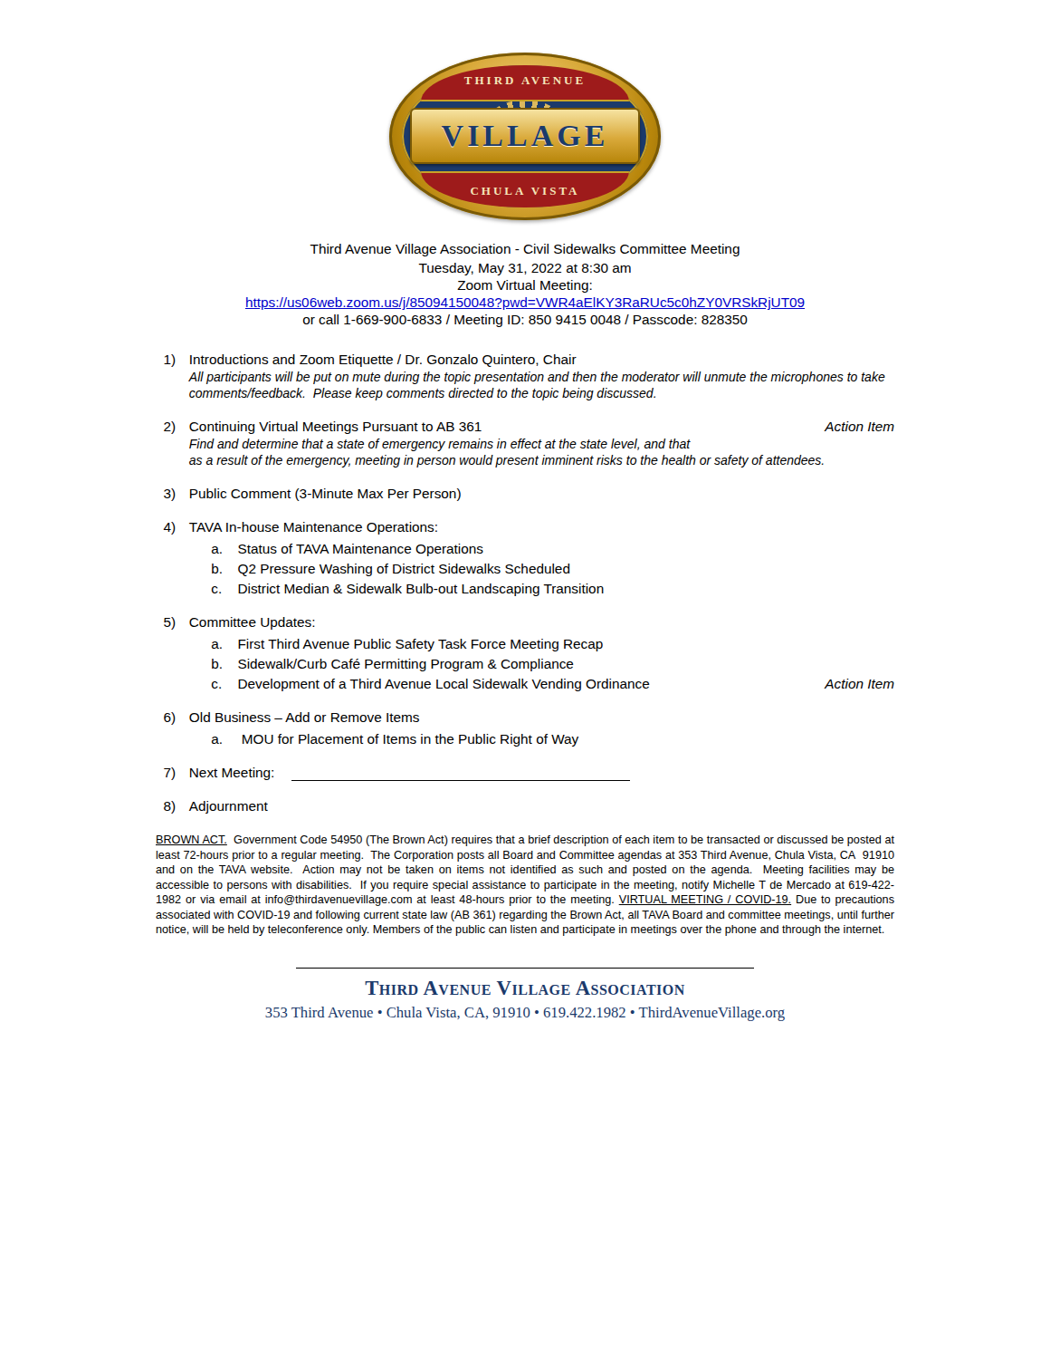THIRD AVENUE
VILLAGE
CHULA VISTA
Third Avenue Village Association - Civil Sidewalks Committee Meeting
Tuesday, May 31, 2022 at 8:30 am
Zoom Virtual Meeting:
https://us06web.zoom.us/j/85094150048?pwd=VWR4aElKY3RaRUc5c0hZY0VRSkRjUT09
or call 1-669-900-6833 / Meeting ID: 850 9415 0048 / Passcode: 828350
Introductions and Zoom Etiquette / Dr. Gonzalo Quintero, Chair
All participants will be put on mute during the topic presentation and then the moderator will unmute the microphones to take comments/feedback. Please keep comments directed to the topic being discussed.
Action Item Continuing Virtual Meetings Pursuant to AB 361
Find and determine that a state of emergency remains in effect at the state level, and that
as a result of the emergency, meeting in person would present imminent risks to the health or safety of attendees.
Public Comment (3-Minute Max Per Person)
TAVA In-house Maintenance Operations:
Status of TAVA Maintenance Operations
Q2 Pressure Washing of District Sidewalks Scheduled
District Median & Sidewalk Bulb-out Landscaping Transition
Committee Updates:
First Third Avenue Public Safety Task Force Meeting Recap
Sidewalk/Curb Café Permitting Program & Compliance
Action Item Development of a Third Avenue Local Sidewalk Vending Ordinance
Old Business – Add or Remove Items
MOU for Placement of Items in the Public Right of Way
Next Meeting:
Adjournment
BROWN ACT. Government Code 54950 (The Brown Act) requires that a brief description of each item to be transacted or discussed be posted at least 72-hours prior to a regular meeting. The Corporation posts all Board and Committee agendas at 353 Third Avenue, Chula Vista, CA 91910 and on the TAVA website. Action may not be taken on items not identified as such and posted on the agenda. Meeting facilities may be accessible to persons with disabilities. If you require special assistance to participate in the meeting, notify Michelle T de Mercado at 619-422-1982 or via email at info@thirdavenuevillage.com at least 48-hours prior to the meeting. VIRTUAL MEETING / COVID-19. Due to precautions associated with COVID-19 and following current state law (AB 361) regarding the Brown Act, all TAVA Board and committee meetings, until further notice, will be held by teleconference only. Members of the public can listen and participate in meetings over the phone and through the internet.
Third Avenue Village Association
353 Third Avenue • Chula Vista, CA, 91910 • 619.422.1982 • ThirdAvenueVillage.org